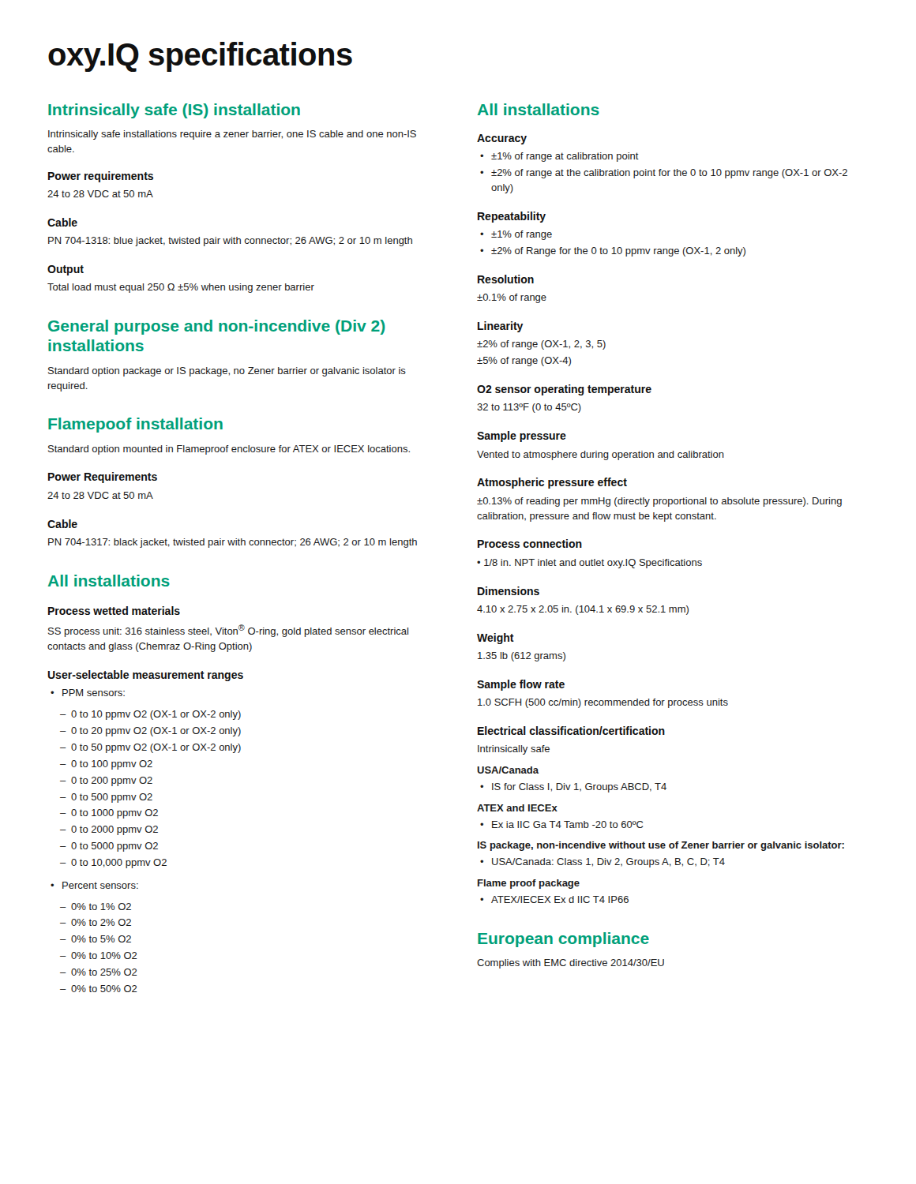oxy.IQ specifications
Intrinsically safe (IS) installation
Intrinsically safe installations require a zener barrier, one IS cable and one non-IS cable.
Power requirements
24 to 28 VDC at 50 mA
Cable
PN 704-1318: blue jacket, twisted pair with connector; 26 AWG; 2 or 10 m length
Output
Total load must equal 250 Ω ±5% when using zener barrier
General purpose and non-incendive (Div 2) installations
Standard option package or IS package, no Zener barrier or galvanic isolator is required.
Flamepoof installation
Standard option mounted in Flameproof enclosure for ATEX or IECEX locations.
Power Requirements
24 to 28 VDC at 50 mA
Cable
PN 704-1317: black jacket, twisted pair with connector; 26 AWG; 2 or 10 m length
All installations
Process wetted materials
SS process unit: 316 stainless steel, Viton® O-ring, gold plated sensor electrical contacts and glass (Chemraz O-Ring Option)
User-selectable measurement ranges
PPM sensors:
0 to 10 ppmv O2 (OX-1 or OX-2 only)
0 to 20 ppmv O2 (OX-1 or OX-2 only)
0 to 50 ppmv O2 (OX-1 or OX-2 only)
0 to 100 ppmv O2
0 to 200 ppmv O2
0 to 500 ppmv O2
0 to 1000 ppmv O2
0 to 2000 ppmv O2
0 to 5000 ppmv O2
0 to 10,000 ppmv O2
Percent sensors:
0% to 1% O2
0% to 2% O2
0% to 5% O2
0% to 10% O2
0% to 25% O2
0% to 50% O2
All installations
Accuracy
±1% of range at calibration point
±2% of range at the calibration point for the 0 to 10 ppmv range (OX-1 or OX-2 only)
Repeatability
±1% of range
±2% of Range for the 0 to 10 ppmv range (OX-1, 2 only)
Resolution
±0.1% of range
Linearity
±2% of range (OX-1, 2, 3, 5)
±5% of range (OX-4)
O2 sensor operating temperature
32 to 113ºF (0 to 45ºC)
Sample pressure
Vented to atmosphere during operation and calibration
Atmospheric pressure effect
±0.13% of reading per mmHg (directly proportional to absolute pressure). During calibration, pressure and flow must be kept constant.
Process connection
• 1/8 in. NPT inlet and outlet oxy.IQ Specifications
Dimensions
4.10 x 2.75 x 2.05 in. (104.1 x 69.9 x 52.1 mm)
Weight
1.35 lb (612 grams)
Sample flow rate
1.0 SCFH (500 cc/min) recommended for process units
Electrical classification/certification
Intrinsically safe
USA/Canada
IS for Class I, Div 1, Groups ABCD, T4
ATEX and IECEx
Ex ia IIC Ga T4 Tamb -20 to 60ºC
IS package, non-incendive without use of Zener barrier or galvanic isolator:
USA/Canada: Class 1, Div 2, Groups A, B, C, D; T4
Flame proof package
ATEX/IECEX Ex d IIC T4 IP66
European compliance
Complies with EMC directive 2014/30/EU